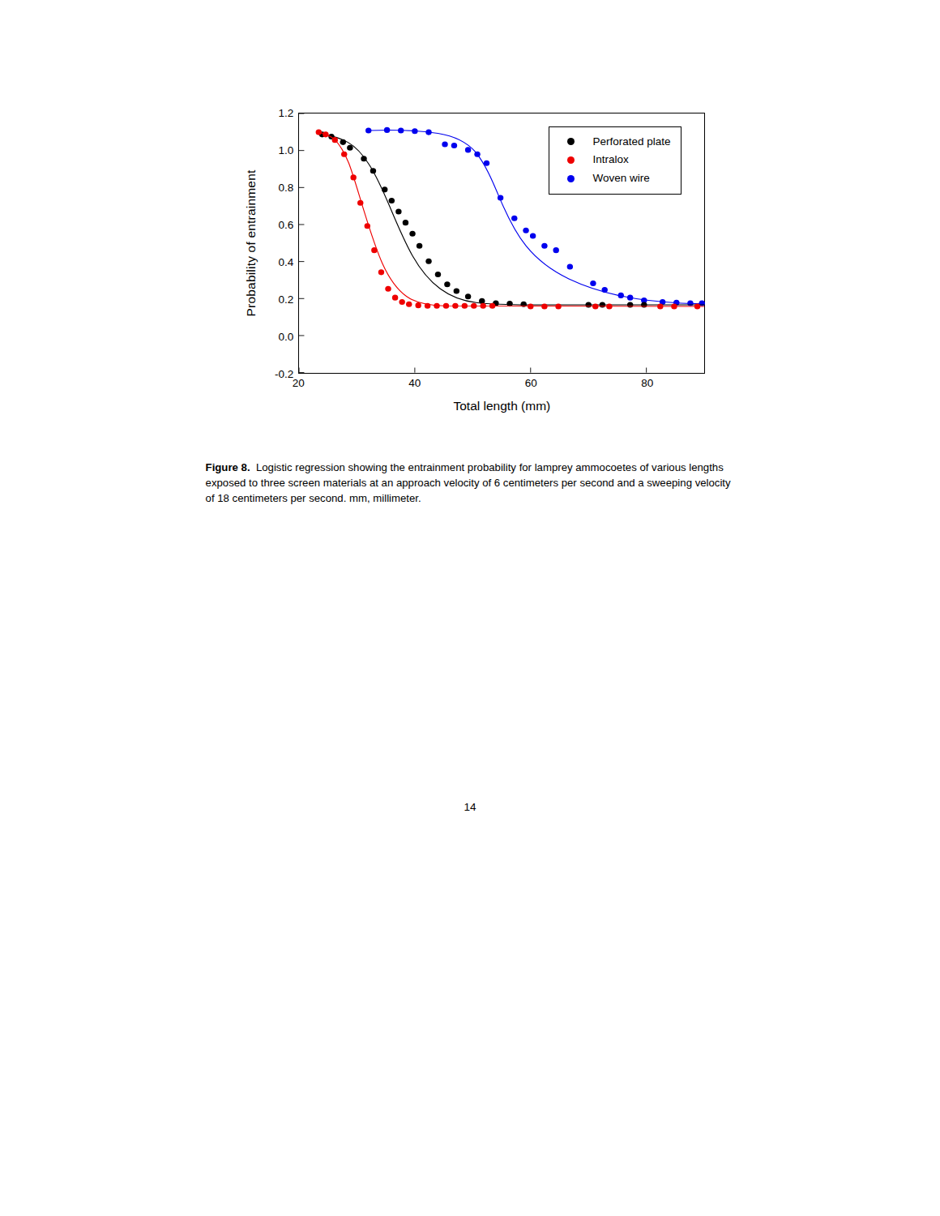Probability of entrainment
1.2
1.0
0.8
0.6
0.4
0.2
0.0
-0.2
| | Perforated plate |
| | Intralox |
| | Woven wire |
20
40
60
80
Total length (mm)
Figure 8. Logistic regression showing the entrainment probability for lamprey ammocoetes of various lengths exposed to three screen materials at an approach velocity of 6 centimeters per second and a sweeping velocity of 18 centimeters per second. mm, millimeter.
14